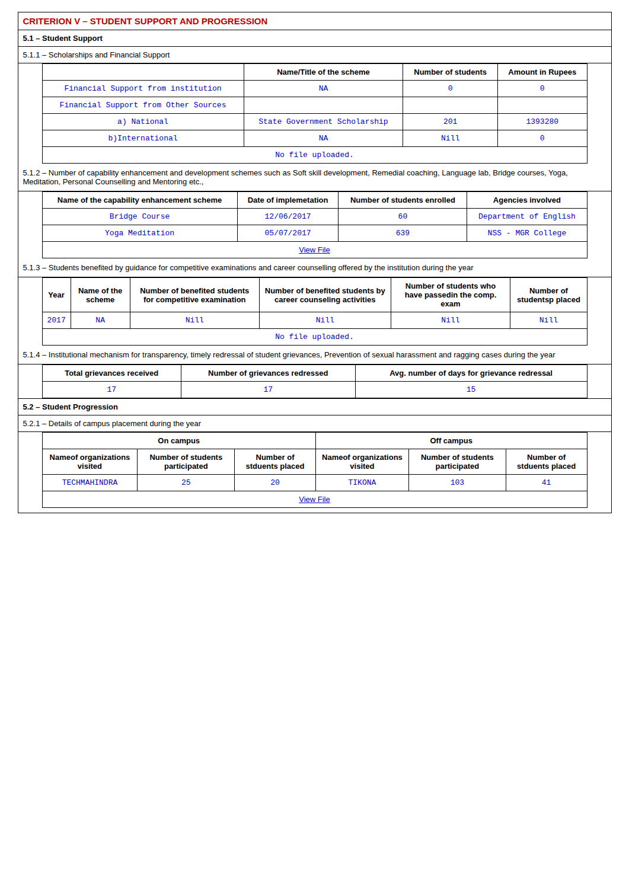CRITERION V – STUDENT SUPPORT AND PROGRESSION
5.1 – Student Support
5.1.1 – Scholarships and Financial Support
| | Name/Title of the scheme | Number of students | Amount in Rupees |
| --- | --- | --- | --- |
| Financial Support from institution | NA | 0 | 0 |
| Financial Support from Other Sources | | | |
| a) National | State Government Scholarship | 201 | 1393280 |
| b)International | NA | Nill | 0 |
No file uploaded.
5.1.2 – Number of capability enhancement and development schemes such as Soft skill development, Remedial coaching, Language lab, Bridge courses, Yoga, Meditation, Personal Counselling and Mentoring etc.,
| Name of the capability enhancement scheme | Date of implemetation | Number of students enrolled | Agencies involved |
| --- | --- | --- | --- |
| Bridge Course | 12/06/2017 | 60 | Department of English |
| Yoga Meditation | 05/07/2017 | 639 | NSS - MGR College |
View File
5.1.3 – Students benefited by guidance for competitive examinations and career counselling offered by the institution during the year
| Year | Name of the scheme | Number of benefited students for competitive examination | Number of benefited students by career counseling activities | Number of students who have passedin the comp. exam | Number of studentsp placed |
| --- | --- | --- | --- | --- | --- |
| 2017 | NA | Nill | Nill | Nill | Nill |
No file uploaded.
5.1.4 – Institutional mechanism for transparency, timely redressal of student grievances, Prevention of sexual harassment and ragging cases during the year
| Total grievances received | Number of grievances redressed | Avg. number of days for grievance redressal |
| --- | --- | --- |
| 17 | 17 | 15 |
5.2 – Student Progression
5.2.1 – Details of campus placement during the year
| On campus | Off campus |
| --- | --- |
| Nameof organizations visited | Number of students participated | Number of stduents placed | Nameof organizations visited | Number of students participated | Number of stduents placed |
| TECHMAHINDRA | 25 | 20 | TIKONA | 103 | 41 |
View File